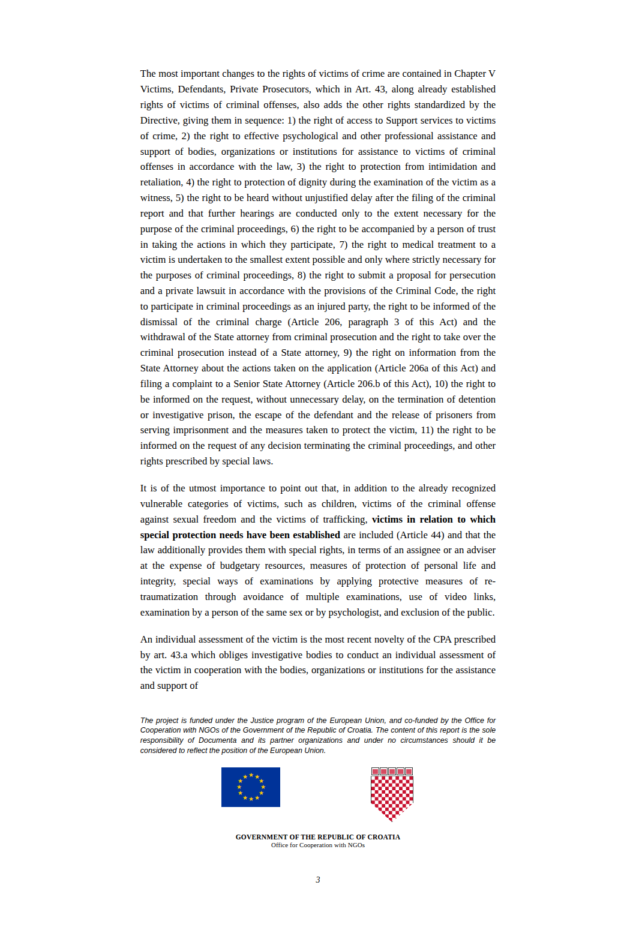The most important changes to the rights of victims of crime are contained in Chapter V Victims, Defendants, Private Prosecutors, which in Art. 43, along already established rights of victims of criminal offenses, also adds the other rights standardized by the Directive, giving them in sequence: 1) the right of access to Support services to victims of crime, 2) the right to effective psychological and other professional assistance and support of bodies, organizations or institutions for assistance to victims of criminal offenses in accordance with the law, 3) the right to protection from intimidation and retaliation, 4) the right to protection of dignity during the examination of the victim as a witness, 5) the right to be heard without unjustified delay after the filing of the criminal report and that further hearings are conducted only to the extent necessary for the purpose of the criminal proceedings, 6) the right to be accompanied by a person of trust in taking the actions in which they participate, 7) the right to medical treatment to a victim is undertaken to the smallest extent possible and only where strictly necessary for the purposes of criminal proceedings, 8) the right to submit a proposal for persecution and a private lawsuit in accordance with the provisions of the Criminal Code, the right to participate in criminal proceedings as an injured party, the right to be informed of the dismissal of the criminal charge (Article 206, paragraph 3 of this Act) and the withdrawal of the State attorney from criminal prosecution and the right to take over the criminal prosecution instead of a State attorney, 9) the right on information from the State Attorney about the actions taken on the application (Article 206a of this Act) and filing a complaint to a Senior State Attorney (Article 206.b of this Act), 10) the right to be informed on the request, without unnecessary delay, on the termination of detention or investigative prison, the escape of the defendant and the release of prisoners from serving imprisonment and the measures taken to protect the victim, 11) the right to be informed on the request of any decision terminating the criminal proceedings, and other rights prescribed by special laws.
It is of the utmost importance to point out that, in addition to the already recognized vulnerable categories of victims, such as children, victims of the criminal offense against sexual freedom and the victims of trafficking, victims in relation to which special protection needs have been established are included (Article 44) and that the law additionally provides them with special rights, in terms of an assignee or an adviser at the expense of budgetary resources, measures of protection of personal life and integrity, special ways of examinations by applying protective measures of re-traumatization through avoidance of multiple examinations, use of video links, examination by a person of the same sex or by psychologist, and exclusion of the public.
An individual assessment of the victim is the most recent novelty of the CPA prescribed by art. 43.a which obliges investigative bodies to conduct an individual assessment of the victim in cooperation with the bodies, organizations or institutions for the assistance and support of
The project is funded under the Justice program of the European Union, and co-funded by the Office for Cooperation with NGOs of the Government of the Republic of Croatia. The content of this report is the sole responsibility of Documenta and its partner organizations and under no circumstances should it be considered to reflect the position of the European Union.
Government of the Republic of Croatia
Office for Cooperation with NGOs
3